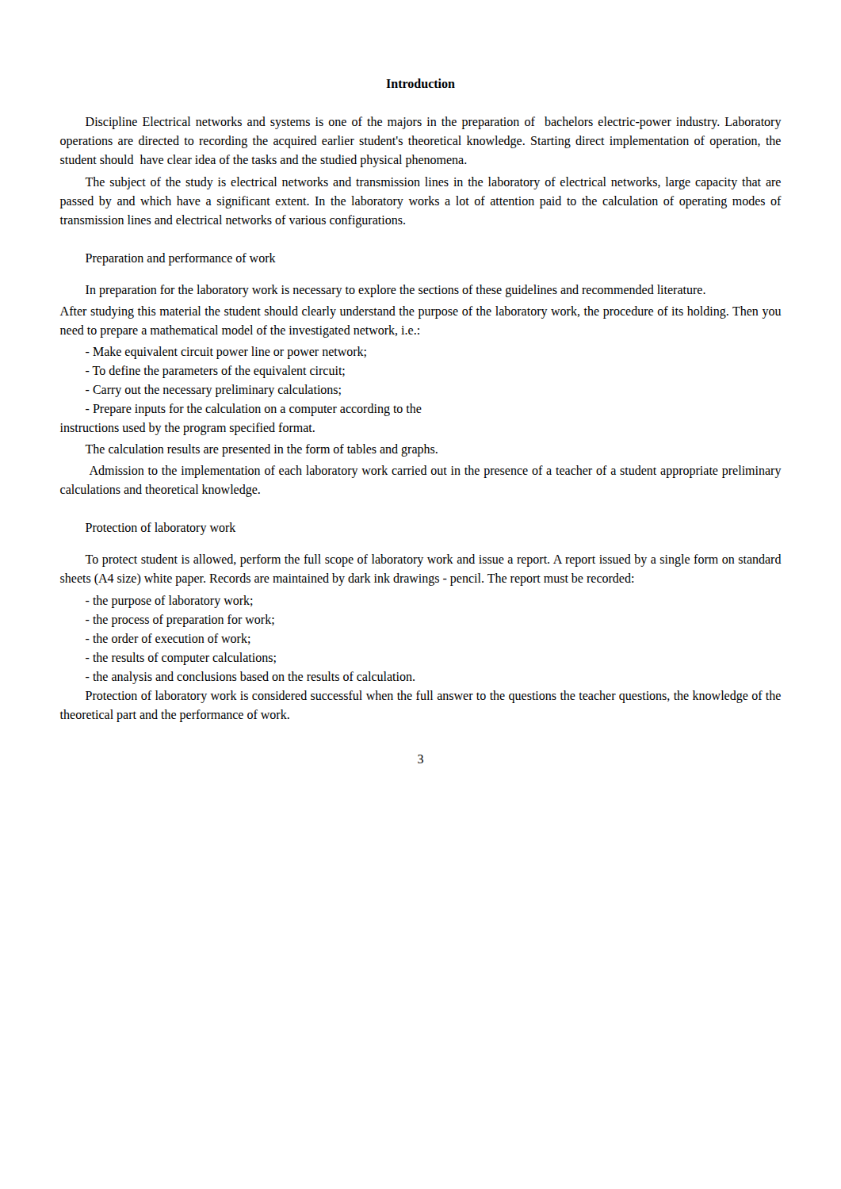Introduction
Discipline Electrical networks and systems is one of the majors in the preparation of bachelors electric-power industry. Laboratory operations are directed to recording the acquired earlier student's theoretical knowledge. Starting direct implementation of operation, the student should have clear idea of the tasks and the studied physical phenomena.
The subject of the study is electrical networks and transmission lines in the laboratory of electrical networks, large capacity that are passed by and which have a significant extent. In the laboratory works a lot of attention paid to the calculation of operating modes of transmission lines and electrical networks of various configurations.
Preparation and performance of work
In preparation for the laboratory work is necessary to explore the sections of these guidelines and recommended literature.
After studying this material the student should clearly understand the purpose of the laboratory work, the procedure of its holding. Then you need to prepare a mathematical model of the investigated network, i.e.:
- Make equivalent circuit power line or power network;
- To define the parameters of the equivalent circuit;
- Carry out the necessary preliminary calculations;
- Prepare inputs for the calculation on a computer according to the
instructions used by the program specified format.
The calculation results are presented in the form of tables and graphs.
Admission to the implementation of each laboratory work carried out in the presence of a teacher of a student appropriate preliminary calculations and theoretical knowledge.
Protection of laboratory work
To protect student is allowed, perform the full scope of laboratory work and issue a report. A report issued by a single form on standard sheets (A4 size) white paper. Records are maintained by dark ink drawings - pencil. The report must be recorded:
- the purpose of laboratory work;
- the process of preparation for work;
- the order of execution of work;
- the results of computer calculations;
- the analysis and conclusions based on the results of calculation.
Protection of laboratory work is considered successful when the full answer to the questions the teacher questions, the knowledge of the theoretical part and the performance of work.
3